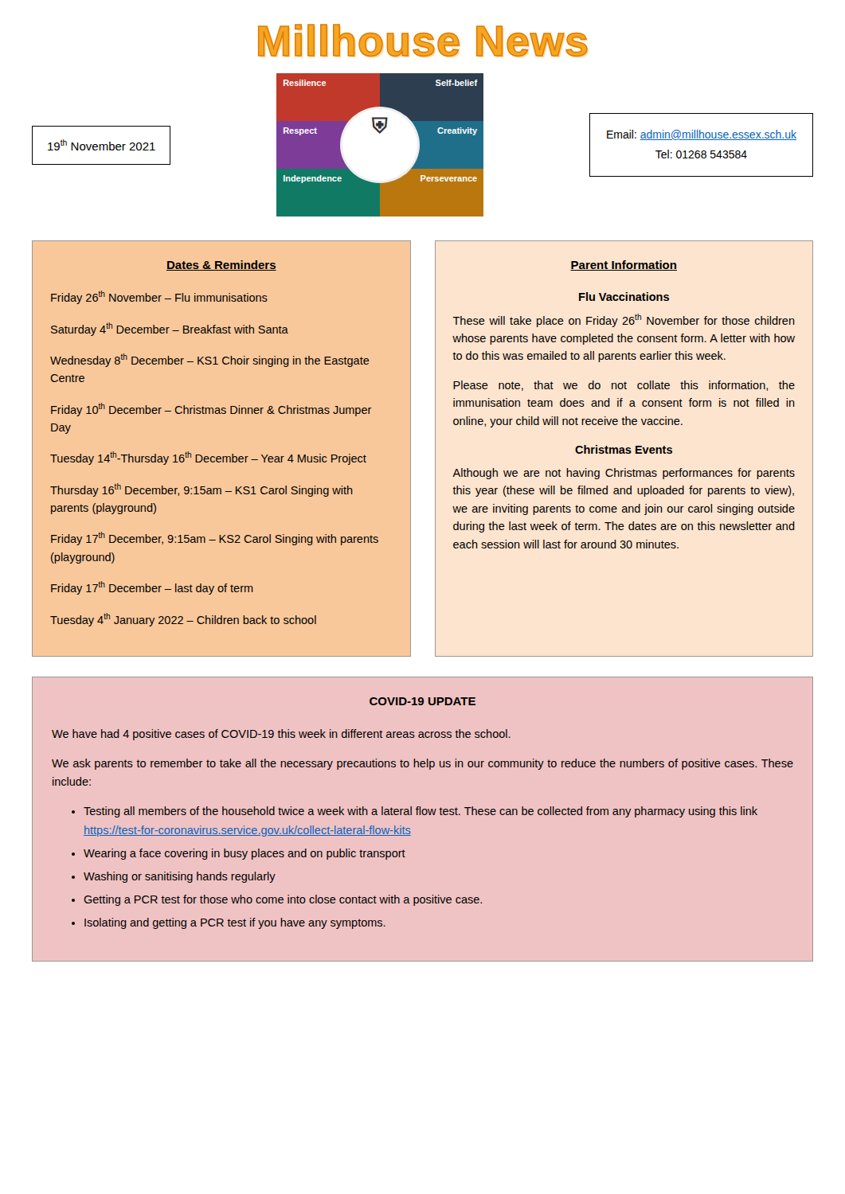Millhouse News
19th November 2021
Resilience
Self-belief
Respect
Creativity
Independence
Perseverance
⛨
Email: admin@millhouse.essex.sch.uk
Tel: 01268 543584
Dates & Reminders
Friday 26th November – Flu immunisations
Saturday 4th December – Breakfast with Santa
Wednesday 8th December – KS1 Choir singing in the Eastgate Centre
Friday 10th December – Christmas Dinner & Christmas Jumper Day
Tuesday 14th-Thursday 16th December – Year 4 Music Project
Thursday 16th December, 9:15am – KS1 Carol Singing with parents (playground)
Friday 17th December, 9:15am – KS2 Carol Singing with parents (playground)
Friday 17th December – last day of term
Tuesday 4th January 2022 – Children back to school
Parent Information
Flu Vaccinations
These will take place on Friday 26th November for those children whose parents have completed the consent form. A letter with how to do this was emailed to all parents earlier this week.
Please note, that we do not collate this information, the immunisation team does and if a consent form is not filled in online, your child will not receive the vaccine.
Christmas Events
Although we are not having Christmas performances for parents this year (these will be filmed and uploaded for parents to view), we are inviting parents to come and join our carol singing outside during the last week of term. The dates are on this newsletter and each session will last for around 30 minutes.
COVID-19 UPDATE
We have had 4 positive cases of COVID-19 this week in different areas across the school.
We ask parents to remember to take all the necessary precautions to help us in our community to reduce the numbers of positive cases. These include:
Testing all members of the household twice a week with a lateral flow test. These can be collected from any pharmacy using this link https://test-for-coronavirus.service.gov.uk/collect-lateral-flow-kits
Wearing a face covering in busy places and on public transport
Washing or sanitising hands regularly
Getting a PCR test for those who come into close contact with a positive case.
Isolating and getting a PCR test if you have any symptoms.